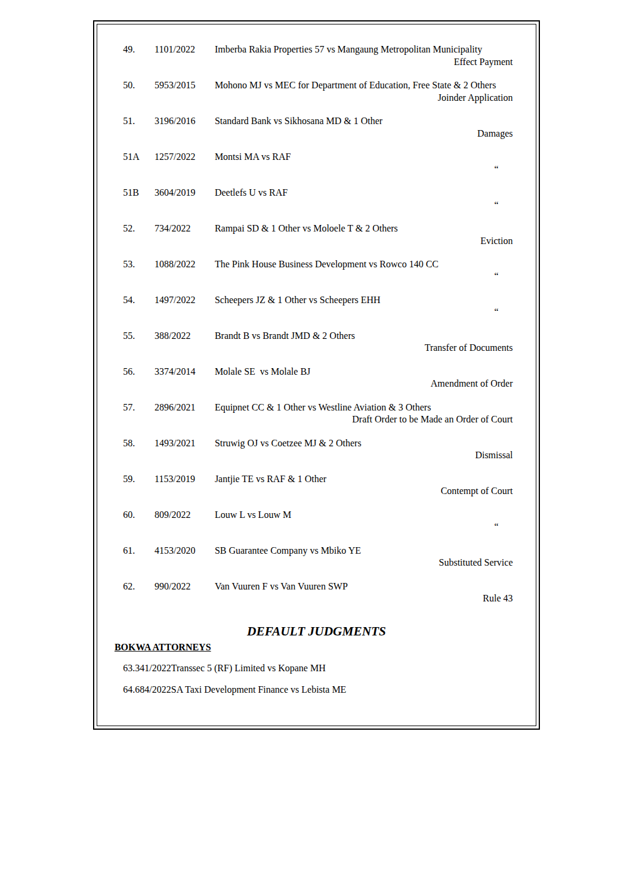49. 1101/2022 Imberba Rakia Properties 57 vs Mangaung Metropolitan Municipality Effect Payment
50. 5953/2015 Mohono MJ vs MEC for Department of Education, Free State & 2 Others Joinder Application
51. 3196/2016 Standard Bank vs Sikhosana MD & 1 Other Damages
51A 1257/2022 Montsi MA vs RAF “
51B 3604/2019 Deetlefs U vs RAF “
52. 734/2022 Rampai SD & 1 Other vs Moloele T & 2 Others Eviction
53. 1088/2022 The Pink House Business Development vs Rowco 140 CC “
54. 1497/2022 Scheepers JZ & 1 Other vs Scheepers EHH “
55. 388/2022 Brandt B vs Brandt JMD & 2 Others Transfer of Documents
56. 3374/2014 Molale SE vs Molale BJ Amendment of Order
57. 2896/2021 Equipnet CC & 1 Other vs Westline Aviation & 3 Others Draft Order to be Made an Order of Court
58. 1493/2021 Struwig OJ vs Coetzee MJ & 2 Others Dismissal
59. 1153/2019 Jantjie TE vs RAF & 1 Other Contempt of Court
60. 809/2022 Louw L vs Louw M “
61. 4153/2020 SB Guarantee Company vs Mbiko YE Substituted Service
62. 990/2022 Van Vuuren F vs Van Vuuren SWP Rule 43
DEFAULT JUDGMENTS
BOKWA ATTORNEYS
63. 341/2022 Transsec 5 (RF) Limited vs Kopane MH
64. 684/2022 SA Taxi Development Finance vs Lebista ME